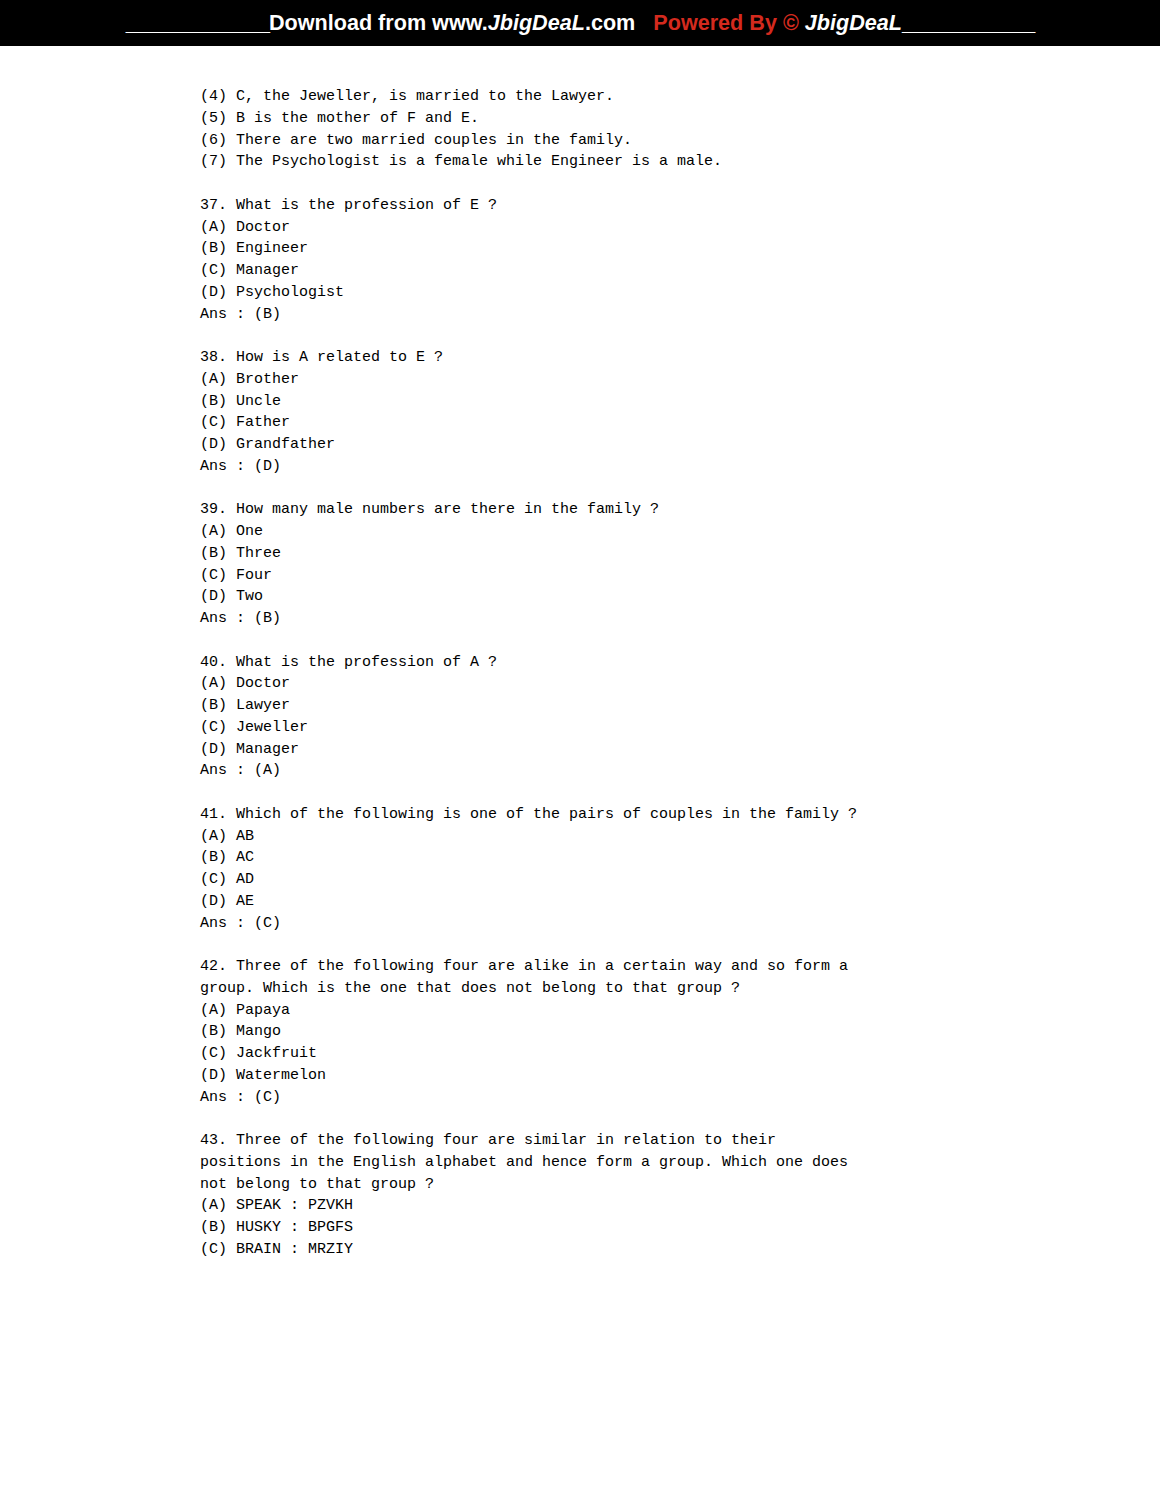_____________Download from www. JbigDeaL.com Powered By © JbigDeaL____________
(4) C, the Jeweller, is married to the Lawyer.
(5) B is the mother of F and E.
(6) There are two married couples in the family.
(7) The Psychologist is a female while Engineer is a male.

37. What is the profession of E ?
(A) Doctor
(B) Engineer
(C) Manager
(D) Psychologist
Ans : (B)

38. How is A related to E ?
(A) Brother
(B) Uncle
(C) Father
(D) Grandfather
Ans : (D)

39. How many male numbers are there in the family ?
(A) One
(B) Three
(C) Four
(D) Two
Ans : (B)

40. What is the profession of A ?
(A) Doctor
(B) Lawyer
(C) Jeweller
(D) Manager
Ans : (A)

41. Which of the following is one of the pairs of couples in the family ?
(A) AB
(B) AC
(C) AD
(D) AE
Ans : (C)

42. Three of the following four are alike in a certain way and so form a
group. Which is the one that does not belong to that group ?
(A) Papaya
(B) Mango
(C) Jackfruit
(D) Watermelon
Ans : (C)

43. Three of the following four are similar in relation to their
positions in the English alphabet and hence form a group. Which one does
not belong to that group ?
(A) SPEAK : PZVKH
(B) HUSKY : BPGFS
(C) BRAIN : MRZIY